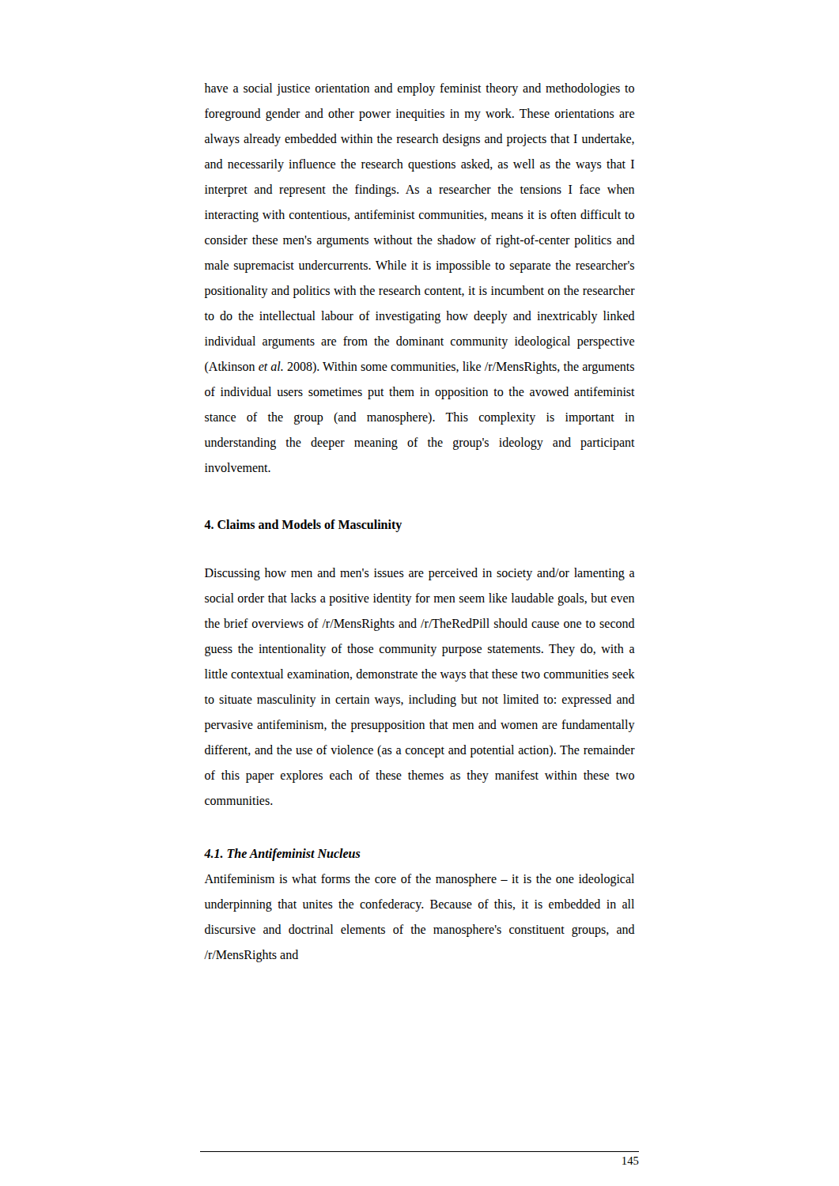have a social justice orientation and employ feminist theory and methodologies to foreground gender and other power inequities in my work. These orientations are always already embedded within the research designs and projects that I undertake, and necessarily influence the research questions asked, as well as the ways that I interpret and represent the findings. As a researcher the tensions I face when interacting with contentious, antifeminist communities, means it is often difficult to consider these men's arguments without the shadow of right-of-center politics and male supremacist undercurrents. While it is impossible to separate the researcher's positionality and politics with the research content, it is incumbent on the researcher to do the intellectual labour of investigating how deeply and inextricably linked individual arguments are from the dominant community ideological perspective (Atkinson et al. 2008). Within some communities, like /r/MensRights, the arguments of individual users sometimes put them in opposition to the avowed antifeminist stance of the group (and manosphere). This complexity is important in understanding the deeper meaning of the group's ideology and participant involvement.
4. Claims and Models of Masculinity
Discussing how men and men's issues are perceived in society and/or lamenting a social order that lacks a positive identity for men seem like laudable goals, but even the brief overviews of /r/MensRights and /r/TheRedPill should cause one to second guess the intentionality of those community purpose statements. They do, with a little contextual examination, demonstrate the ways that these two communities seek to situate masculinity in certain ways, including but not limited to: expressed and pervasive antifeminism, the presupposition that men and women are fundamentally different, and the use of violence (as a concept and potential action). The remainder of this paper explores each of these themes as they manifest within these two communities.
4.1. The Antifeminist Nucleus
Antifeminism is what forms the core of the manosphere – it is the one ideological underpinning that unites the confederacy. Because of this, it is embedded in all discursive and doctrinal elements of the manosphere's constituent groups, and /r/MensRights and
145